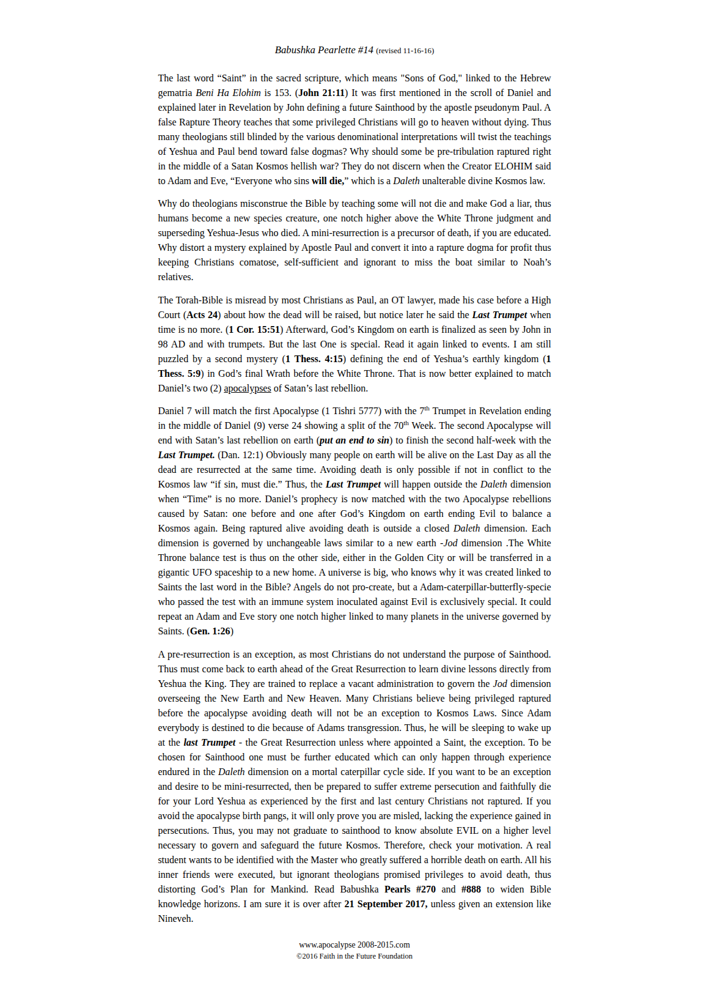Babushka Pearlette #14 (revised 11-16-16)
The last word “Saint” in the sacred scripture, which means "Sons of God," linked to the Hebrew gematria Beni Ha Elohim is 153. (John 21:11) It was first mentioned in the scroll of Daniel and explained later in Revelation by John defining a future Sainthood by the apostle pseudonym Paul. A false Rapture Theory teaches that some privileged Christians will go to heaven without dying. Thus many theologians still blinded by the various denominational interpretations will twist the teachings of Yeshua and Paul bend toward false dogmas? Why should some be pre-tribulation raptured right in the middle of a Satan Kosmos hellish war? They do not discern when the Creator ELOHIM said to Adam and Eve, “Everyone who sins will die,” which is a Daleth unalterable divine Kosmos law.
Why do theologians misconstrue the Bible by teaching some will not die and make God a liar, thus humans become a new species creature, one notch higher above the White Throne judgment and superseding Yeshua-Jesus who died. A mini-resurrection is a precursor of death, if you are educated. Why distort a mystery explained by Apostle Paul and convert it into a rapture dogma for profit thus keeping Christians comatose, self-sufficient and ignorant to miss the boat similar to Noah’s relatives.
The Torah-Bible is misread by most Christians as Paul, an OT lawyer, made his case before a High Court (Acts 24) about how the dead will be raised, but notice later he said the Last Trumpet when time is no more. (1 Cor. 15:51) Afterward, God’s Kingdom on earth is finalized as seen by John in 98 AD and with trumpets. But the last One is special. Read it again linked to events. I am still puzzled by a second mystery (1 Thess. 4:15) defining the end of Yeshua’s earthly kingdom (1 Thess. 5:9) in God’s final Wrath before the White Throne. That is now better explained to match Daniel’s two (2) apocalypses of Satan’s last rebellion.
Daniel 7 will match the first Apocalypse (1 Tishri 5777) with the 7th Trumpet in Revelation ending in the middle of Daniel (9) verse 24 showing a split of the 70th Week. The second Apocalypse will end with Satan’s last rebellion on earth (put an end to sin) to finish the second half-week with the Last Trumpet. (Dan. 12:1) Obviously many people on earth will be alive on the Last Day as all the dead are resurrected at the same time. Avoiding death is only possible if not in conflict to the Kosmos law “if sin, must die.” Thus, the Last Trumpet will happen outside the Daleth dimension when “Time” is no more. Daniel’s prophecy is now matched with the two Apocalypse rebellions caused by Satan: one before and one after God’s Kingdom on earth ending Evil to balance a Kosmos again. Being raptured alive avoiding death is outside a closed Daleth dimension. Each dimension is governed by unchangeable laws similar to a new earth -Jod dimension .The White Throne balance test is thus on the other side, either in the Golden City or will be transferred in a gigantic UFO spaceship to a new home. A universe is big, who knows why it was created linked to Saints the last word in the Bible? Angels do not pro-create, but a Adam-caterpillar-butterfly-specie who passed the test with an immune system inoculated against Evil is exclusively special. It could repeat an Adam and Eve story one notch higher linked to many planets in the universe governed by Saints. (Gen. 1:26)
A pre-resurrection is an exception, as most Christians do not understand the purpose of Sainthood. Thus must come back to earth ahead of the Great Resurrection to learn divine lessons directly from Yeshua the King. They are trained to replace a vacant administration to govern the Jod dimension overseeing the New Earth and New Heaven. Many Christians believe being privileged raptured before the apocalypse avoiding death will not be an exception to Kosmos Laws. Since Adam everybody is destined to die because of Adams transgression. Thus, he will be sleeping to wake up at the last Trumpet - the Great Resurrection unless where appointed a Saint, the exception. To be chosen for Sainthood one must be further educated which can only happen through experience endured in the Daleth dimension on a mortal caterpillar cycle side. If you want to be an exception and desire to be mini-resurrected, then be prepared to suffer extreme persecution and faithfully die for your Lord Yeshua as experienced by the first and last century Christians not raptured. If you avoid the apocalypse birth pangs, it will only prove you are misled, lacking the experience gained in persecutions. Thus, you may not graduate to sainthood to know absolute EVIL on a higher level necessary to govern and safeguard the future Kosmos. Therefore, check your motivation. A real student wants to be identified with the Master who greatly suffered a horrible death on earth. All his inner friends were executed, but ignorant theologians promised privileges to avoid death, thus distorting God’s Plan for Mankind. Read Babushka Pearls #270 and #888 to widen Bible knowledge horizons. I am sure it is over after 21 September 2017, unless given an extension like Nineveh.
www.apocalypse 2008-2015.com
©2016 Faith in the Future Foundation